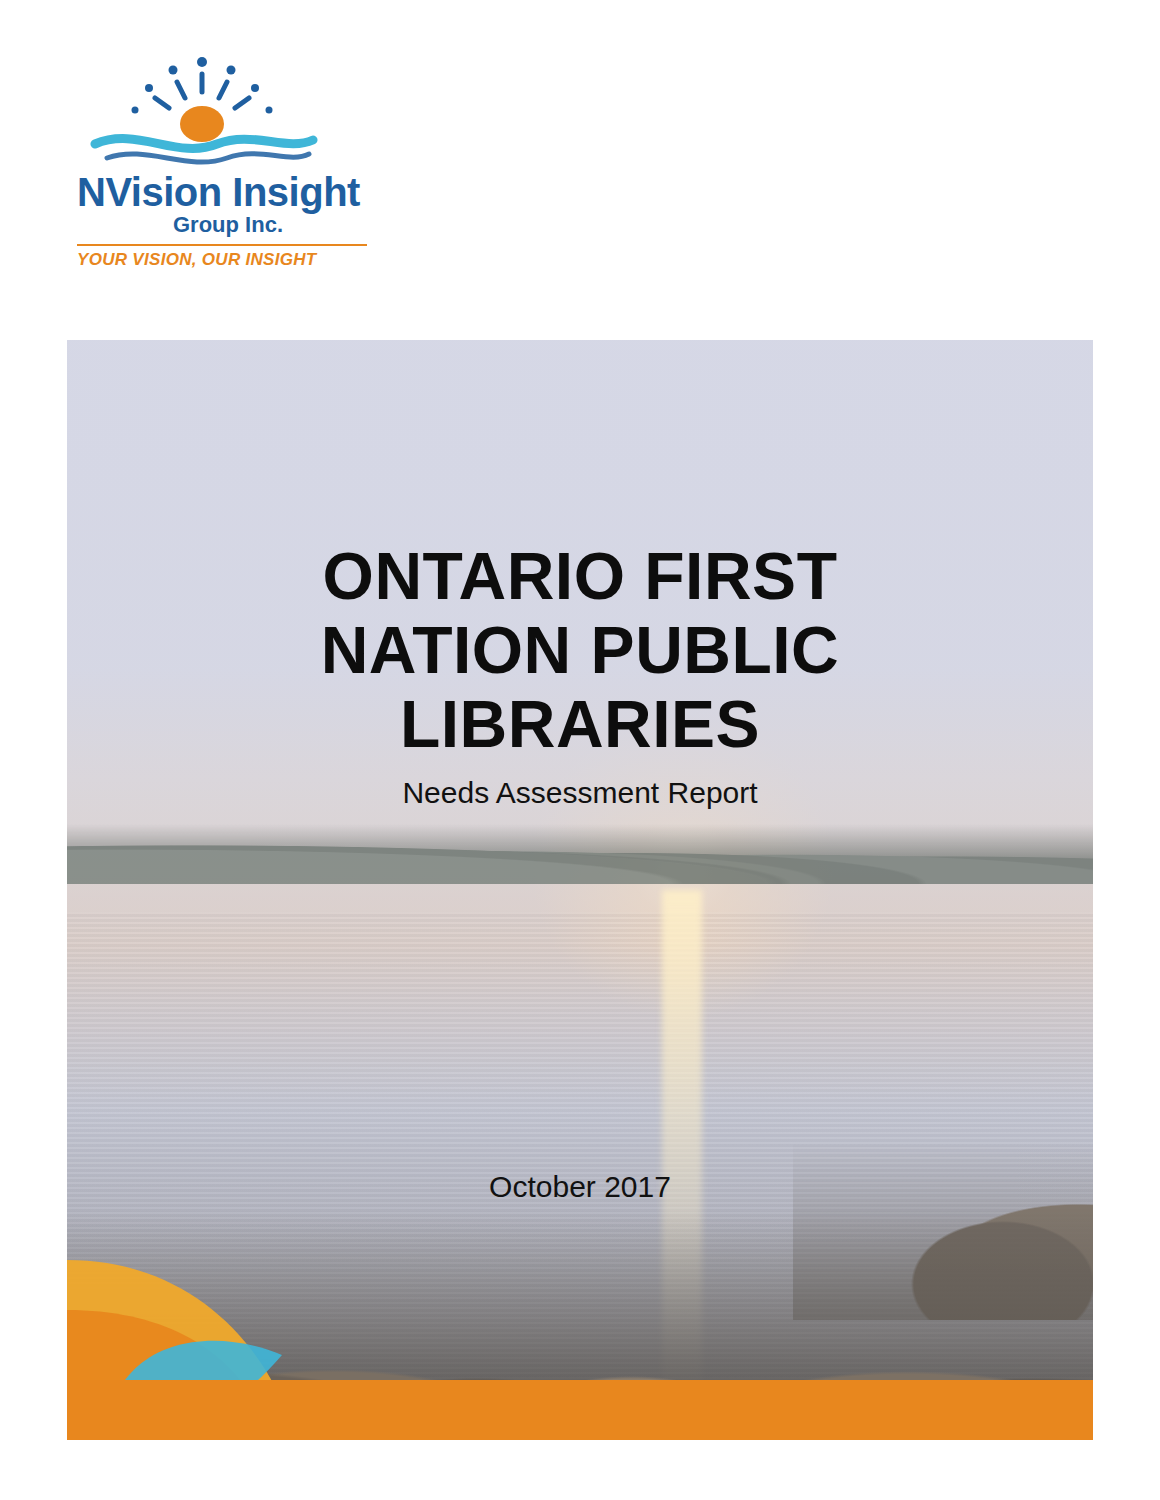NVision Insight Group Inc.
YOUR VISION, OUR INSIGHT
ONTARIO FIRST
NATION PUBLIC
LIBRARIES
Needs Assessment Report
October 2017